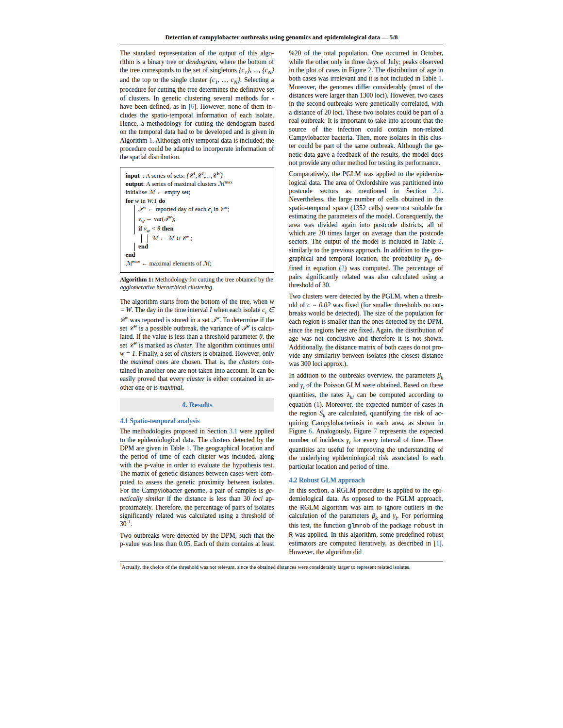Detection of campylobacter outbreaks using genomics and epidemiological data — 5/8
The standard representation of the output of this algorithm is a binary tree or dendogram, where the bottom of the tree corresponds to the set of singletons {c1}, ..., {cN} and the top to the single cluster {c1, ..., cN}. Selecting a procedure for cutting the tree determines the definitive set of clusters. In genetic clustering several methods for - have been defined, as in [6]. However, none of them includes the spatio-temporal information of each isolate. Hence, a methodology for cutting the dendogram based on the temporal data had to be developed and is given in Algorithm 1. Although only temporal data is included; the procedure could be adapted to incorporate information of the spatial distribution.
input : A series of sets: {𝒞1,𝒞2,…,𝒞W} output: A series of maximal clusters ℳmax initialise ℳ ← empty set; for w in W:1 do 𝒯w ← reported day of each ci in 𝒞w; vw ← var(𝒯w); if vw < θ then ℳ ← ℳ ∪ 𝒞w ; end end ℳmax ← maximal elements of ℳ;
Algorithm 1: Methodology for cutting the tree obtained by the agglomerative hierarchical clustering.
The algorithm starts from the bottom of the tree, when w = W. The day in the time interval I when each isolate ci ∈ 𝒞w was reported is stored in a set 𝒯w. To determine if the set 𝒞w is a possible outbreak, the variance of 𝒯w is calculated. If the value is less than a threshold parameter θ, the set 𝒞w is marked as cluster. The algorithm continues until w = 1. Finally, a set of clusters is obtained. However, only the maximal ones are chosen. That is, the clusters contained in another one are not taken into account. It can be easily proved that every cluster is either contained in another one or is maximal.
4. Results
4.1 Spatio-temporal analysis
The methodologies proposed in Section 3.1 were applied to the epidemiological data. The clusters detected by the DPM are given in Table 1. The geographical location and the period of time of each cluster was included, along with the p-value in order to evaluate the hypothesis test. The matrix of genetic distances between cases were computed to assess the genetic proximity between isolates. For the Campylobacter genome, a pair of samples is genetically similar if the distance is less than 30 loci approximately. Therefore, the percentage of pairs of isolates significantly related was calculated using a threshold of 30 1.
Two outbreaks were detected by the DPM, such that the p-value was less than 0.05. Each of them contains at least %20 of the total population. One occurred in October, while the other only in three days of July; peaks observed in the plot of cases in Figure 2. The distribution of age in both cases was irrelevant and it is not included in Table 1. Moreover, the genomes differ considerably (most of the distances were larger than 1300 loci). However, two cases in the second outbreaks were genetically correlated, with a distance of 20 loci. These two isolates could be part of a real outbreak. It is important to take into account that the source of the infection could contain non-related Campylobacter bacteria. Then, more isolates in this cluster could be part of the same outbreak. Although the genetic data gave a feedback of the results, the model does not provide any other method for testing its performance.
Comparatively, the PGLM was applied to the epidemiological data. The area of Oxfordshire was partitioned into postcode sectors as mentioned in Section 2.1. Nevertheless, the large number of cells obtained in the spatio-temporal space (1352 cells) were not suitable for estimating the parameters of the model. Consequently, the area was divided again into postcode districts, all of which are 20 times larger on average than the postcode sectors. The output of the model is included in Table 2, similarly to the previous approach. In addition to the geographical and temporal location, the probability pkl defined in equation (2) was computed. The percentage of pairs significantly related was also calculated using a threshold of 30.
Two clusters were detected by the PGLM, when a threshold of c = 0.02 was fixed (for smaller thresholds no outbreaks would be detected). The size of the population for each region is smaller than the ones detected by the DPM, since the regions here are fixed. Again, the distribution of age was not conclusive and therefore it is not shown. Additionally, the distance matrix of both cases do not provide any similarity between isolates (the closest distance was 300 loci approx.).
In addition to the outbreaks overview, the parameters βk and γl of the Poisson GLM were obtained. Based on these quantities, the rates λkl can be computed according to equation (1). Moreover, the expected number of cases in the region Sk are calculated, quantifying the risk of acquiring Campylobacteriosis in each area, as shown in Figure 6. Analogously, Figure 7 represents the expected number of incidents γl for every interval of time. These quantities are useful for improving the understanding of the underlying epidemiological risk associated to each particular location and period of time.
4.2 Robust GLM approach
In this section, a RGLM procedure is applied to the epidemiological data. As opposed to the PGLM approach, the RGLM algorithm was aim to ignore outliers in the calculation of the parameters βk and γl. For performing this test, the function glmrob of the package robust in R was applied. In this algorithm, some predefined robust estimators are computed iteratively, as described in [1]. However, the algorithm did
1Actually, the choice of the threshold was not relevant, since the obtained distances were considerably larger to represent related isolates.